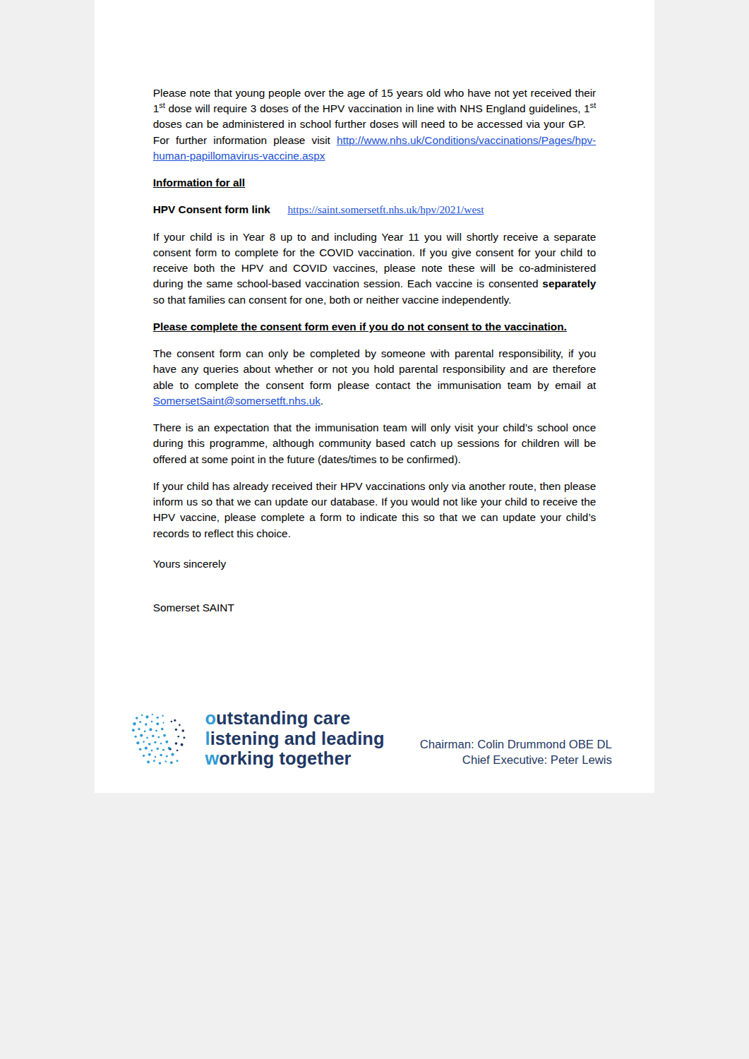Please note that young people over the age of 15 years old who have not yet received their 1st dose will require 3 doses of the HPV vaccination in line with NHS England guidelines, 1st doses can be administered in school further doses will need to be accessed via your GP. For further information please visit http://www.nhs.uk/Conditions/vaccinations/Pages/hpv-human-papillomavirus-vaccine.aspx
Information for all
HPV Consent form link https://saint.somersetft.nhs.uk/hpv/2021/west
If your child is in Year 8 up to and including Year 11 you will shortly receive a separate consent form to complete for the COVID vaccination. If you give consent for your child to receive both the HPV and COVID vaccines, please note these will be co-administered during the same school-based vaccination session. Each vaccine is consented separately so that families can consent for one, both or neither vaccine independently.
Please complete the consent form even if you do not consent to the vaccination.
The consent form can only be completed by someone with parental responsibility, if you have any queries about whether or not you hold parental responsibility and are therefore able to complete the consent form please contact the immunisation team by email at SomersetSaint@somersetft.nhs.uk.
There is an expectation that the immunisation team will only visit your child’s school once during this programme, although community based catch up sessions for children will be offered at some point in the future (dates/times to be confirmed).
If your child has already received their HPV vaccinations only via another route, then please inform us so that we can update our database. If you would not like your child to receive the HPV vaccine, please complete a form to indicate this so that we can update your child’s records to reflect this choice.
Yours sincerely
Somerset SAINT
outstanding care
listening and leading
working together
Chairman: Colin Drummond OBE DL
Chief Executive: Peter Lewis